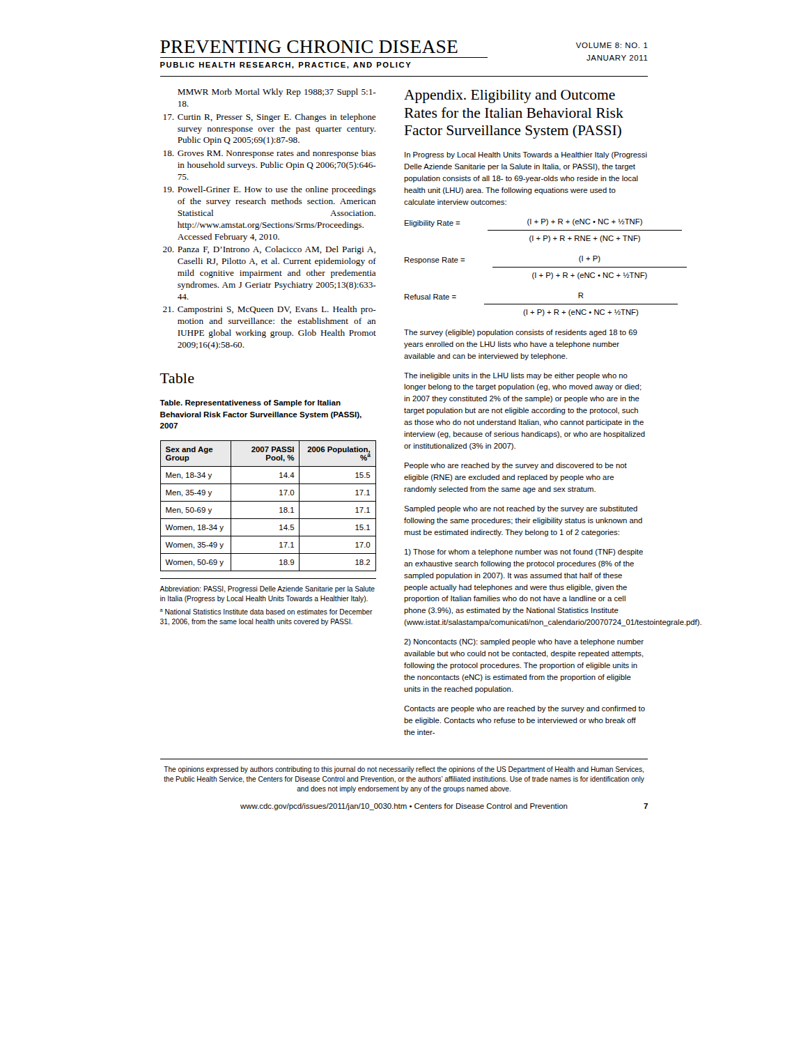PREVENTING CHRONIC DISEASE
PUBLIC HEALTH RESEARCH, PRACTICE, AND POLICY
VOLUME 8: NO. 1
JANUARY 2011
MMWR Morb Mortal Wkly Rep 1988;37 Suppl 5:1-18.
17. Curtin R, Presser S, Singer E. Changes in telephone survey nonresponse over the past quarter century. Public Opin Q 2005;69(1):87-98.
18. Groves RM. Nonresponse rates and nonresponse bias in household surveys. Public Opin Q 2006;70(5):646-75.
19. Powell-Griner E. How to use the online proceedings of the survey research methods section. American Statistical Association. http://www.amstat.org/Sections/Srms/Proceedings. Accessed February 4, 2010.
20. Panza F, D’Introno A, Colacicco AM, Del Parigi A, Caselli RJ, Pilotto A, et al. Current epidemiology of mild cognitive impairment and other predementia syndromes. Am J Geriatr Psychiatry 2005;13(8):633-44.
21. Campostrini S, McQueen DV, Evans L. Health promotion and surveillance: the establishment of an IUHPE global working group. Glob Health Promot 2009;16(4):58-60.
Table
Table. Representativeness of Sample for Italian Behavioral Risk Factor Surveillance System (PASSI), 2007
| Sex and Age Group | 2007 PASSI Pool, % | 2006 Population, % a |
| --- | --- | --- |
| Men, 18-34 y | 14.4 | 15.5 |
| Men, 35-49 y | 17.0 | 17.1 |
| Men, 50-69 y | 18.1 | 17.1 |
| Women, 18-34 y | 14.5 | 15.1 |
| Women, 35-49 y | 17.1 | 17.0 |
| Women, 50-69 y | 18.9 | 18.2 |
Abbreviation: PASSI, Progressi Delle Aziende Sanitarie per la Salute in Italia (Progress by Local Health Units Towards a Healthier Italy).
a National Statistics Institute data based on estimates for December 31, 2006, from the same local health units covered by PASSI.
Appendix. Eligibility and Outcome Rates for the Italian Behavioral Risk Factor Surveillance System (PASSI)
In Progress by Local Health Units Towards a Healthier Italy (Progressi Delle Aziende Sanitarie per la Salute in Italia, or PASSI), the target population consists of all 18- to 69-year-olds who reside in the local health unit (LHU) area. The following equations were used to calculate interview outcomes:
Eligibility Rate =
(I + P) + R + (eNC • NC + ½TNF)
(I + P) + R + RNE + (NC + TNF)
Response Rate =
(I + P)
(I + P) + R + (eNC • NC + ½TNF)
Refusal Rate =
R
(I + P) + R + (eNC • NC + ½TNF)
The survey (eligible) population consists of residents aged 18 to 69 years enrolled on the LHU lists who have a telephone number available and can be interviewed by telephone.
The ineligible units in the LHU lists may be either people who no longer belong to the target population (eg, who moved away or died; in 2007 they constituted 2% of the sample) or people who are in the target population but are not eligible according to the protocol, such as those who do not understand Italian, who cannot participate in the interview (eg, because of serious handicaps), or who are hospitalized or institutionalized (3% in 2007).
People who are reached by the survey and discovered to be not eligible (RNE) are excluded and replaced by people who are randomly selected from the same age and sex stratum.
Sampled people who are not reached by the survey are substituted following the same procedures; their eligibility status is unknown and must be estimated indirectly. They belong to 1 of 2 categories:
1) Those for whom a telephone number was not found (TNF) despite an exhaustive search following the protocol procedures (8% of the sampled population in 2007). It was assumed that half of these people actually had telephones and were thus eligible, given the proportion of Italian families who do not have a landline or a cell phone (3.9%), as estimated by the National Statistics Institute (www.istat.it/salastampa/comunicati/non_calendario/20070724_01/testointegrale.pdf).
2) Noncontacts (NC): sampled people who have a telephone number available but who could not be contacted, despite repeated attempts, following the protocol procedures. The proportion of eligible units in the noncontacts (eNC) is estimated from the proportion of eligible units in the reached population.
Contacts are people who are reached by the survey and confirmed to be eligible. Contacts who refuse to be interviewed or who break off the inter-
The opinions expressed by authors contributing to this journal do not necessarily reflect the opinions of the US Department of Health and Human Services, the Public Health Service, the Centers for Disease Control and Prevention, or the authors’ affiliated institutions. Use of trade names is for identification only and does not imply endorsement by any of the groups named above.
www.cdc.gov/pcd/issues/2011/jan/10_0030.htm • Centers for Disease Control and Prevention
7